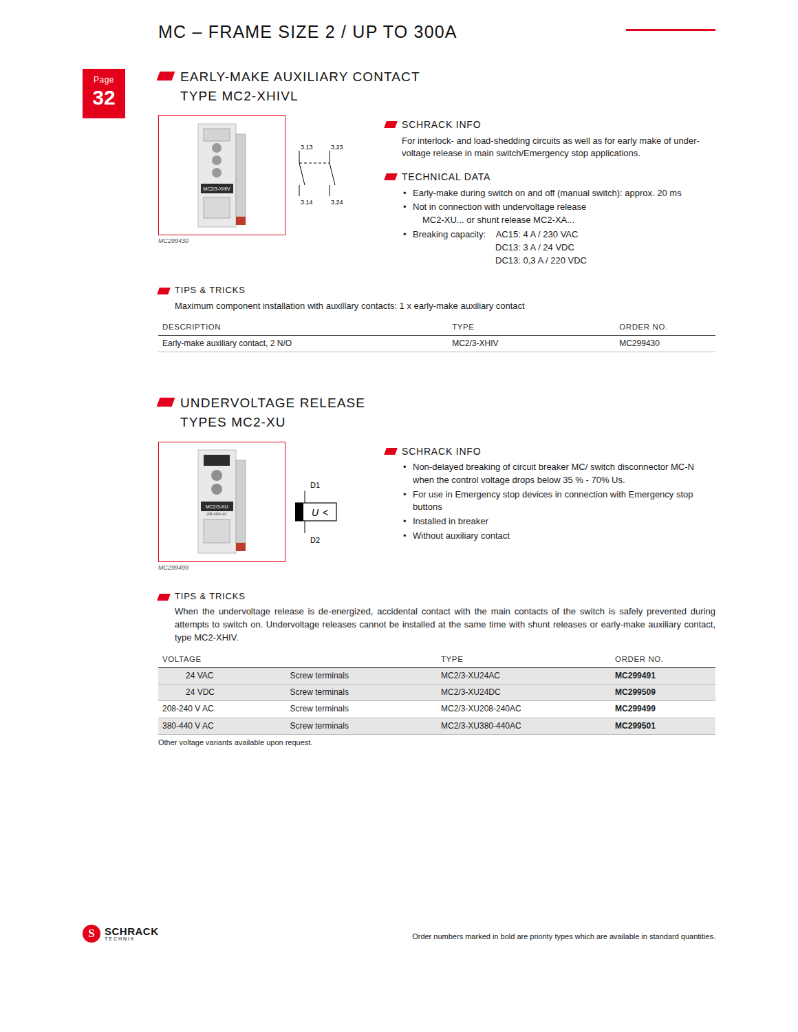MC – Frame Size 2 / Up to 300A
Page
32
Early-Make Auxiliary Contact
Type MC2-XHIVL
MC2/3-XHIV
MC299430
3.13 3.23 3.14 3.24
Schrack Info
For interlock- and load-shedding circuits as well as for early make of under-voltage release in main switch/Emergency stop applications.
Technical Data
Early-make during switch on and off (manual switch): approx. 20 ms
Not in connection with undervoltage release
MC2-XU... or shunt release MC2-XA...
Breaking capacity: AC15: 4 A / 230 VAC
DC13: 3 A / 24 VDC
DC13: 0,3 A / 220 VDC
Tips & Tricks
Maximum component installation with auxillary contacts: 1 x early-make auxiliary contact
| Description | Type | Order No. |
| --- | --- | --- |
| Early-make auxiliary contact, 2 N/O | MC2/3-XHIV | MC299430 |
Undervoltage Release
Types MC2-XU
MC2/3-XU 208-240V AC
MC299499
D1 U < D2
Schrack Info
Non-delayed breaking of circuit breaker MC/ switch disconnector MC-N when the control voltage drops below 35 % - 70% Us.
For use in Emergency stop devices in connection with Emergency stop buttons
Installed in breaker
Without auxiliary contact
Tips & Tricks
When the undervoltage release is de-energized, accidental contact with the main contacts of the switch is safely prevented during attempts to switch on. Undervoltage releases cannot be installed at the same time with shunt releases or early-make auxiliary contact, type MC2-XHIV.
| Voltage | | Type | Order No. |
| --- | --- | --- | --- |
| 24 VAC | Screw terminals | MC2/3-XU24AC | MC299491 |
| 24 VDC | Screw terminals | MC2/3-XU24DC | MC299509 |
| 208-240 V AC | Screw terminals | MC2/3-XU208-240AC | MC299499 |
| 380-440 V AC | Screw terminals | MC2/3-XU380-440AC | MC299501 |
Other voltage variants available upon request.
S
SCHRACK
TECHNIK
Order numbers marked in bold are priority types which are available in standard quantities.